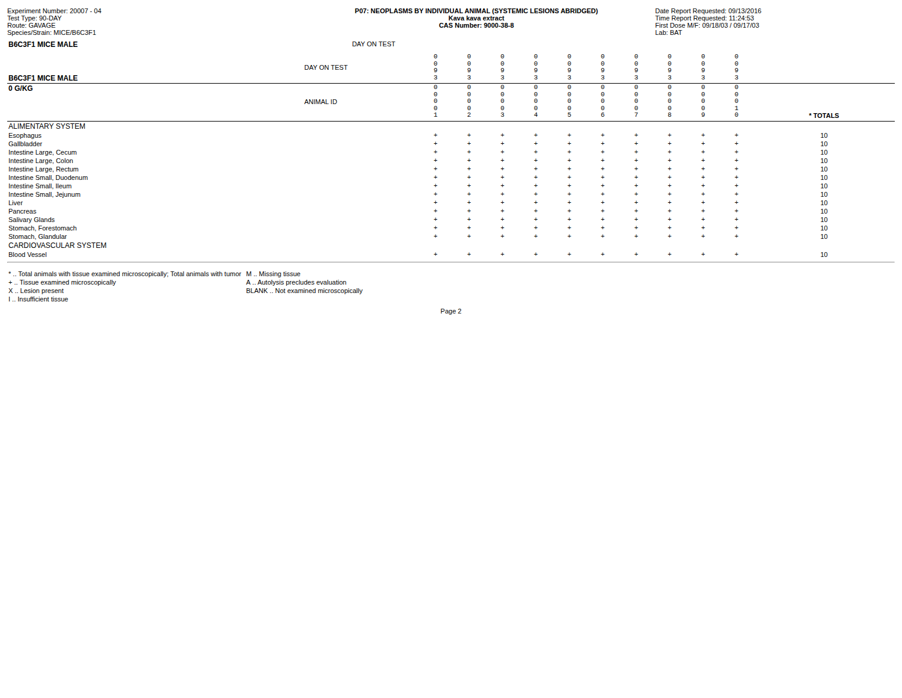| Experiment Number: 20007 - 04 | P07: NEOPLASMS BY INDIVIDUAL ANIMAL (SYSTEMIC LESIONS ABRIDGED) | Date Report Requested: 09/13/2016 |
| Test Type: 90-DAY | Kava kava extract | Time Report Requested: 11:24:53 |
| Route: GAVAGE | CAS Number: 9000-38-8 | First Dose M/F: 09/18/03 / 09/17/03 |
| Species/Strain: MICE/B6C3F1 | | Lab: BAT |
| B6C3F1 MICE MALE | DAY ON TEST | | |
| --- | --- | --- | --- |
| B6C3F1 MICE MALE | DAY ON TEST | 0 0 9 3 | 0 0 9 3 | 0 0 9 3 | 0 0 9 3 | 0 0 9 3 | 0 0 9 3 | 0 0 9 3 | 0 0 9 3 | 0 0 9 3 | 0 0 9 3 | |
| 0 G/KG | ANIMAL ID | 0 0 0 0 1 | 0 0 0 0 2 | 0 0 0 0 3 | 0 0 0 0 4 | 0 0 0 0 5 | 0 0 0 0 6 | 0 0 0 0 7 | 0 0 0 0 8 | 0 0 0 0 9 | 0 0 0 1 0 | * TOTALS |
| ALIMENTARY SYSTEM |
| Esophagus | | + | + | + | + | + | + | + | + | + | + | 10 |
| Gallbladder | | + | + | + | + | + | + | + | + | + | + | 10 |
| Intestine Large, Cecum | | + | + | + | + | + | + | + | + | + | + | 10 |
| Intestine Large, Colon | | + | + | + | + | + | + | + | + | + | + | 10 |
| Intestine Large, Rectum | | + | + | + | + | + | + | + | + | + | + | 10 |
| Intestine Small, Duodenum | | + | + | + | + | + | + | + | + | + | + | 10 |
| Intestine Small, Ileum | | + | + | + | + | + | + | + | + | + | + | 10 |
| Intestine Small, Jejunum | | + | + | + | + | + | + | + | + | + | + | 10 |
| Liver | | + | + | + | + | + | + | + | + | + | + | 10 |
| Pancreas | | + | + | + | + | + | + | + | + | + | + | 10 |
| Salivary Glands | | + | + | + | + | + | + | + | + | + | + | 10 |
| Stomach, Forestomach | | + | + | + | + | + | + | + | + | + | + | 10 |
| Stomach, Glandular | | + | + | + | + | + | + | + | + | + | + | 10 |
| CARDIOVASCULAR SYSTEM |
| Blood Vessel | | + | + | + | + | + | + | + | + | + | + | 10 |
| * .. Total animals with tissue examined microscopically; Total animals with tumor | M .. Missing tissue |
| + .. Tissue examined microscopically | A .. Autolysis precludes evaluation |
| X .. Lesion present | BLANK .. Not examined microscopically |
| I .. Insufficient tissue | |
Page 2